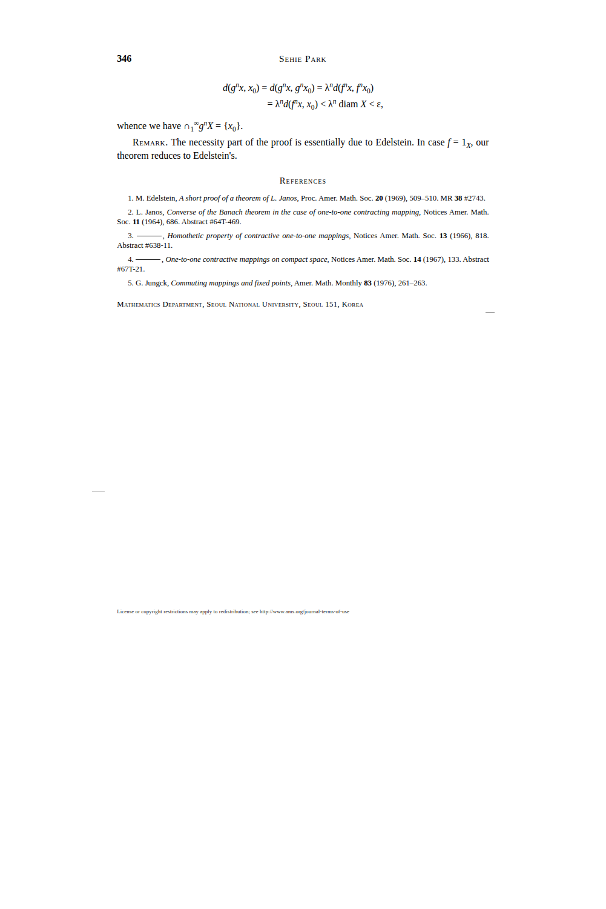346
Sehie Park
d(gnx, x0) = d(gnx, gnx0) = λnd(fnx, fnx0)
= λnd(fnx, x0) < λn diam X < ε,
whence we have ∩1∞gnX = {x0}.
Remark. The necessity part of the proof is essentially due to Edelstein. In case f = 1X, our theorem reduces to Edelstein's.
References
1. M. Edelstein, A short proof of a theorem of L. Janos, Proc. Amer. Math. Soc. 20 (1969), 509–510. MR 38 #2743.
2. L. Janos, Converse of the Banach theorem in the case of one-to-one contracting mapping, Notices Amer. Math. Soc. 11 (1964), 686. Abstract #64T-469.
3. , Homothetic property of contractive one-to-one mappings, Notices Amer. Math. Soc. 13 (1966), 818. Abstract #638-11.
4. , One-to-one contractive mappings on compact space, Notices Amer. Math. Soc. 14 (1967), 133. Abstract #67T-21.
5. G. Jungck, Commuting mappings and fixed points, Amer. Math. Monthly 83 (1976), 261–263.
Mathematics Department, Seoul National University, Seoul 151, Korea
License or copyright restrictions may apply to redistribution; see http://www.ams.org/journal-terms-of-use